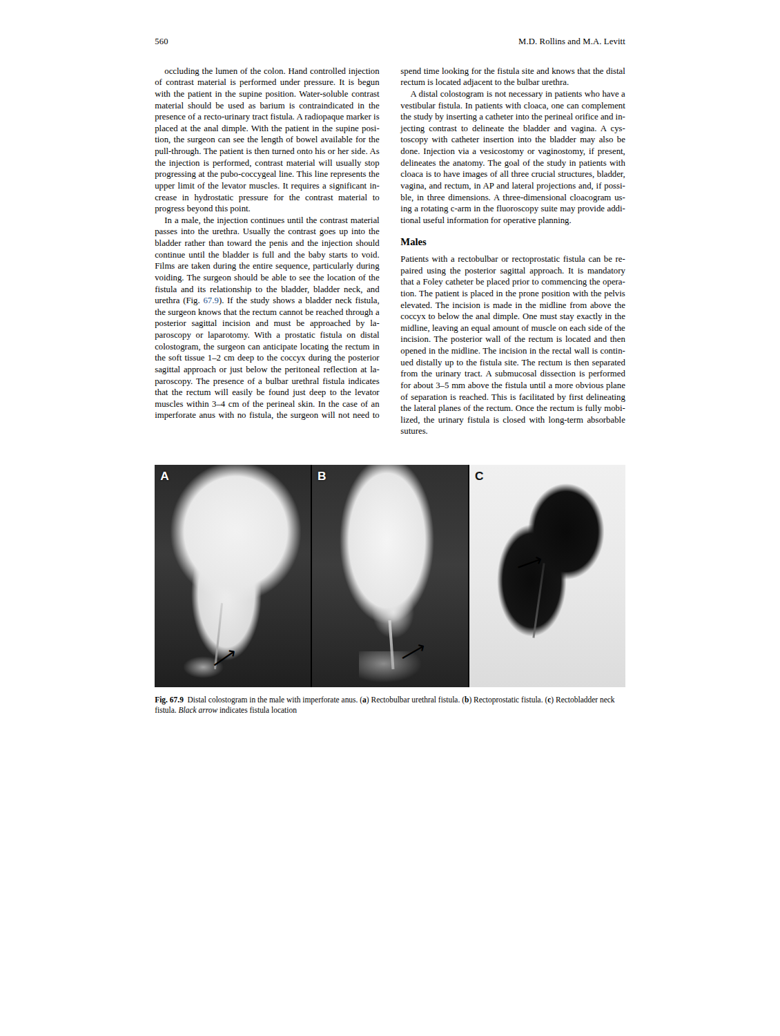560 M.D. Rollins and M.A. Levitt
occluding the lumen of the colon. Hand controlled injection of contrast material is performed under pressure. It is begun with the patient in the supine position. Water-soluble contrast material should be used as barium is contraindicated in the presence of a recto-urinary tract fistula. A radiopaque marker is placed at the anal dimple. With the patient in the supine position, the surgeon can see the length of bowel available for the pull-through. The patient is then turned onto his or her side. As the injection is performed, contrast material will usually stop progressing at the pubo-coccygeal line. This line represents the upper limit of the levator muscles. It requires a significant increase in hydrostatic pressure for the contrast material to progress beyond this point.
In a male, the injection continues until the contrast material passes into the urethra. Usually the contrast goes up into the bladder rather than toward the penis and the injection should continue until the bladder is full and the baby starts to void. Films are taken during the entire sequence, particularly during voiding. The surgeon should be able to see the location of the fistula and its relationship to the bladder, bladder neck, and urethra (Fig. 67.9). If the study shows a bladder neck fistula, the surgeon knows that the rectum cannot be reached through a posterior sagittal incision and must be approached by laparoscopy or laparotomy. With a prostatic fistula on distal colostogram, the surgeon can anticipate locating the rectum in the soft tissue 1–2 cm deep to the coccyx during the posterior sagittal approach or just below the peritoneal reflection at laparoscopy. The presence of a bulbar urethral fistula indicates that the rectum will easily be found just deep to the levator muscles within 3–4 cm of the perineal skin. In the case of an imperforate anus with no fistula, the surgeon will not need to spend time looking for the fistula site and knows that the distal rectum is located adjacent to the bulbar urethra.
A distal colostogram is not necessary in patients who have a vestibular fistula. In patients with cloaca, one can complement the study by inserting a catheter into the perineal orifice and injecting contrast to delineate the bladder and vagina. A cystoscopy with catheter insertion into the bladder may also be done. Injection via a vesicostomy or vaginostomy, if present, delineates the anatomy. The goal of the study in patients with cloaca is to have images of all three crucial structures, bladder, vagina, and rectum, in AP and lateral projections and, if possible, in three dimensions. A three-dimensional cloacogram using a rotating c-arm in the fluoroscopy suite may provide additional useful information for operative planning.
Males
Patients with a rectobulbar or rectoprostatic fistula can be repaired using the posterior sagittal approach. It is mandatory that a Foley catheter be placed prior to commencing the operation. The patient is placed in the prone position with the pelvis elevated. The incision is made in the midline from above the coccyx to below the anal dimple. One must stay exactly in the midline, leaving an equal amount of muscle on each side of the incision. The posterior wall of the rectum is located and then opened in the midline. The incision in the rectal wall is continued distally up to the fistula site. The rectum is then separated from the urinary tract. A submucosal dissection is performed for about 3–5 mm above the fistula until a more obvious plane of separation is reached. This is facilitated by first delineating the lateral planes of the rectum. Once the rectum is fully mobilized, the urinary fistula is closed with long-term absorbable sutures.
A ⟶
B ⟶
C ⟶
Fig. 67.9 Distal colostogram in the male with imperforate anus. (a) Rectobulbar urethral fistula. (b) Rectoprostatic fistula. (c) Rectobladder neck fistula. Black arrow indicates fistula location